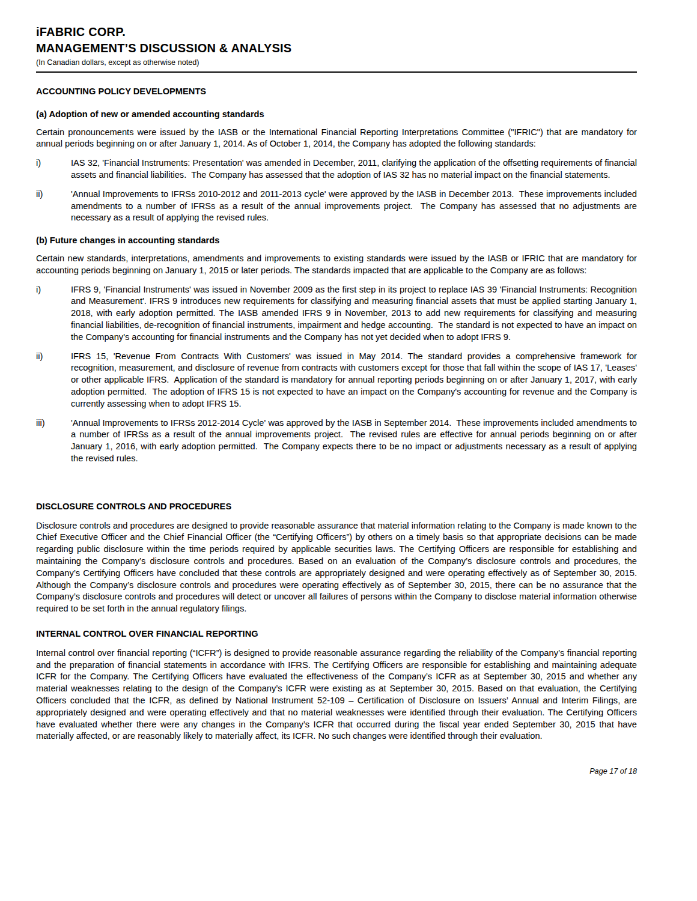iFABRIC CORP.
MANAGEMENT’S DISCUSSION & ANALYSIS
(In Canadian dollars, except as otherwise noted)
ACCOUNTING POLICY DEVELOPMENTS
(a) Adoption of new or amended accounting standards
Certain pronouncements were issued by the IASB or the International Financial Reporting Interpretations Committee ("IFRIC") that are mandatory for annual periods beginning on or after January 1, 2014. As of October 1, 2014, the Company has adopted the following standards:
| i) | IAS 32, 'Financial Instruments: Presentation' was amended in December, 2011, clarifying the application of the offsetting requirements of financial assets and financial liabilities. The Company has assessed that the adoption of IAS 32 has no material impact on the financial statements. |
| ii) | 'Annual Improvements to IFRSs 2010-2012 and 2011-2013 cycle' were approved by the IASB in December 2013. These improvements included amendments to a number of IFRSs as a result of the annual improvements project. The Company has assessed that no adjustments are necessary as a result of applying the revised rules. |
(b) Future changes in accounting standards
Certain new standards, interpretations, amendments and improvements to existing standards were issued by the IASB or IFRIC that are mandatory for accounting periods beginning on January 1, 2015 or later periods. The standards impacted that are applicable to the Company are as follows:
| i) | IFRS 9, 'Financial Instruments' was issued in November 2009 as the first step in its project to replace IAS 39 'Financial Instruments: Recognition and Measurement'. IFRS 9 introduces new requirements for classifying and measuring financial assets that must be applied starting January 1, 2018, with early adoption permitted. The IASB amended IFRS 9 in November, 2013 to add new requirements for classifying and measuring financial liabilities, de-recognition of financial instruments, impairment and hedge accounting. The standard is not expected to have an impact on the Company's accounting for financial instruments and the Company has not yet decided when to adopt IFRS 9. |
| ii) | IFRS 15, 'Revenue From Contracts With Customers' was issued in May 2014. The standard provides a comprehensive framework for recognition, measurement, and disclosure of revenue from contracts with customers except for those that fall within the scope of IAS 17, 'Leases' or other applicable IFRS. Application of the standard is mandatory for annual reporting periods beginning on or after January 1, 2017, with early adoption permitted. The adoption of IFRS 15 is not expected to have an impact on the Company's accounting for revenue and the Company is currently assessing when to adopt IFRS 15. |
| iii) | 'Annual Improvements to IFRSs 2012-2014 Cycle' was approved by the IASB in September 2014. These improvements included amendments to a number of IFRSs as a result of the annual improvements project. The revised rules are effective for annual periods beginning on or after January 1, 2016, with early adoption permitted. The Company expects there to be no impact or adjustments necessary as a result of applying the revised rules. |
DISCLOSURE CONTROLS AND PROCEDURES
Disclosure controls and procedures are designed to provide reasonable assurance that material information relating to the Company is made known to the Chief Executive Officer and the Chief Financial Officer (the “Certifying Officers”) by others on a timely basis so that appropriate decisions can be made regarding public disclosure within the time periods required by applicable securities laws. The Certifying Officers are responsible for establishing and maintaining the Company’s disclosure controls and procedures. Based on an evaluation of the Company’s disclosure controls and procedures, the Company’s Certifying Officers have concluded that these controls are appropriately designed and were operating effectively as of September 30, 2015. Although the Company’s disclosure controls and procedures were operating effectively as of September 30, 2015, there can be no assurance that the Company’s disclosure controls and procedures will detect or uncover all failures of persons within the Company to disclose material information otherwise required to be set forth in the annual regulatory filings.
INTERNAL CONTROL OVER FINANCIAL REPORTING
Internal control over financial reporting (“ICFR”) is designed to provide reasonable assurance regarding the reliability of the Company’s financial reporting and the preparation of financial statements in accordance with IFRS. The Certifying Officers are responsible for establishing and maintaining adequate ICFR for the Company. The Certifying Officers have evaluated the effectiveness of the Company’s ICFR as at September 30, 2015 and whether any material weaknesses relating to the design of the Company’s ICFR were existing as at September 30, 2015. Based on that evaluation, the Certifying Officers concluded that the ICFR, as defined by National Instrument 52-109 – Certification of Disclosure on Issuers’ Annual and Interim Filings, are appropriately designed and were operating effectively and that no material weaknesses were identified through their evaluation. The Certifying Officers have evaluated whether there were any changes in the Company’s ICFR that occurred during the fiscal year ended September 30, 2015 that have materially affected, or are reasonably likely to materially affect, its ICFR. No such changes were identified through their evaluation.
Page 17 of 18